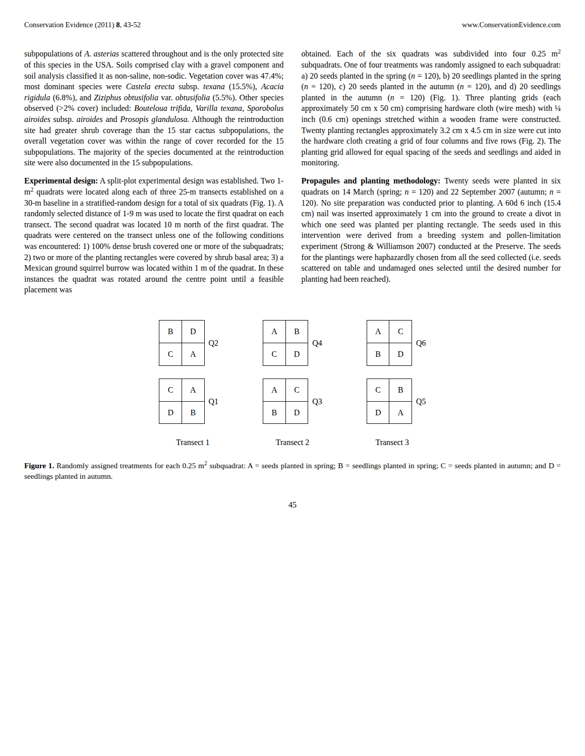Conservation Evidence (2011) 8, 43-52 www.ConservationEvidence.com
subpopulations of A. asterias scattered throughout and is the only protected site of this species in the USA. Soils comprised clay with a gravel component and soil analysis classified it as non-saline, non-sodic. Vegetation cover was 47.4%; most dominant species were Castela erecta subsp. texana (15.5%), Acacia rigidula (6.8%), and Ziziphus obtusifolia var. obtusifolia (5.5%). Other species observed (>2% cover) included: Bouteloua trifida, Varilla texana, Sporobolus airoides subsp. airoides and Prosopis glandulosa. Although the reintroduction site had greater shrub coverage than the 15 star cactus subpopulations, the overall vegetation cover was within the range of cover recorded for the 15 subpopulations. The majority of the species documented at the reintroduction site were also documented in the 15 subpopulations.
Experimental design: A split-plot experimental design was established. Two 1-m2 quadrats were located along each of three 25-m transects established on a 30-m baseline in a stratified-random design for a total of six quadrats (Fig. 1). A randomly selected distance of 1-9 m was used to locate the first quadrat on each transect. The second quadrat was located 10 m north of the first quadrat. The quadrats were centered on the transect unless one of the following conditions was encountered: 1) 100% dense brush covered one or more of the subquadrats; 2) two or more of the planting rectangles were covered by shrub basal area; 3) a Mexican ground squirrel burrow was located within 1 m of the quadrat. In these instances the quadrat was rotated around the centre point until a feasible placement was
obtained. Each of the six quadrats was subdivided into four 0.25 m2 subquadrats. One of four treatments was randomly assigned to each subquadrat: a) 20 seeds planted in the spring (n = 120), b) 20 seedlings planted in the spring (n = 120), c) 20 seeds planted in the autumn (n = 120), and d) 20 seedlings planted in the autumn (n = 120) (Fig. 1). Three planting grids (each approximately 50 cm x 50 cm) comprising hardware cloth (wire mesh) with ¼ inch (0.6 cm) openings stretched within a wooden frame were constructed. Twenty planting rectangles approximately 3.2 cm x 4.5 cm in size were cut into the hardware cloth creating a grid of four columns and five rows (Fig. 2). The planting grid allowed for equal spacing of the seeds and seedlings and aided in monitoring.
Propagules and planting methodology: Twenty seeds were planted in six quadrats on 14 March (spring; n = 120) and 22 September 2007 (autumn; n = 120). No site preparation was conducted prior to planting. A 60d 6 inch (15.4 cm) nail was inserted approximately 1 cm into the ground to create a divot in which one seed was planted per planting rectangle. The seeds used in this intervention were derived from a breeding system and pollen-limitation experiment (Strong & Williamson 2007) conducted at the Preserve. The seeds for the plantings were haphazardly chosen from all the seed collected (i.e. seeds scattered on table and undamaged ones selected until the desired number for planting had been reached).
| B | D |
| C | A |
Q2
| A | B |
| C | D |
Q4
| A | C |
| B | D |
Q6
| C | A |
| D | B |
Q1
| A | C |
| B | D |
Q3
| C | B |
| D | A |
Q5
Transect 1 Transect 2 Transect 3
Figure 1. Randomly assigned treatments for each 0.25 m2 subquadrat: A = seeds planted in spring; B = seedlings planted in spring; C = seeds planted in autumn; and D = seedlings planted in autumn.
45